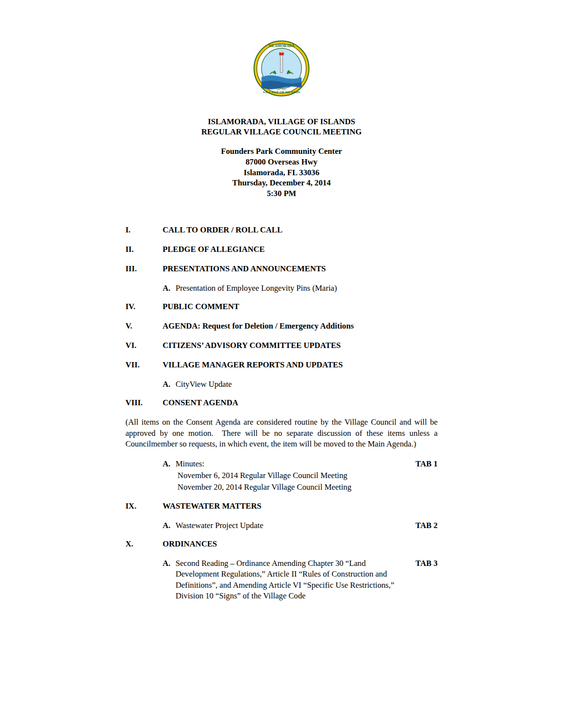ISLAMORADA VILLAGE OF ISLANDS INC. 1997
ISLAMORADA, VILLAGE OF ISLANDS
REGULAR VILLAGE COUNCIL MEETING
Founders Park Community Center
87000 Overseas Hwy
Islamorada, FL 33036
Thursday, December 4, 2014
5:30 PM
I.
Call to Order / Roll Call
II.
Pledge of Allegiance
III.
Presentations and Announcements
A.
Presentation of Employee Longevity Pins (Maria)
IV.
Public Comment
V.
AGENDA: Request for Deletion / Emergency Additions
VI.
Citizens’ Advisory Committee Updates
VII.
Village Manager Reports and Updates
A.
CityView Update
VIII.
Consent Agenda
(All items on the Consent Agenda are considered routine by the Village Council and will be approved by one motion. There will be no separate discussion of these items unless a Councilmember so requests, in which event, the item will be moved to the Main Agenda.)
A.
TAB 1 Minutes:
November 6, 2014 Regular Village Council Meeting
November 20, 2014 Regular Village Council Meeting
IX.
Wastewater Matters
A.
TAB 2 Wastewater Project Update
X.
Ordinances
A.
TAB 3 Second Reading – Ordinance Amending Chapter 30 “Land Development Regulations,” Article II “Rules of Construction and Definitions”, and Amending Article VI “Specific Use Restrictions,” Division 10 “Signs” of the Village Code